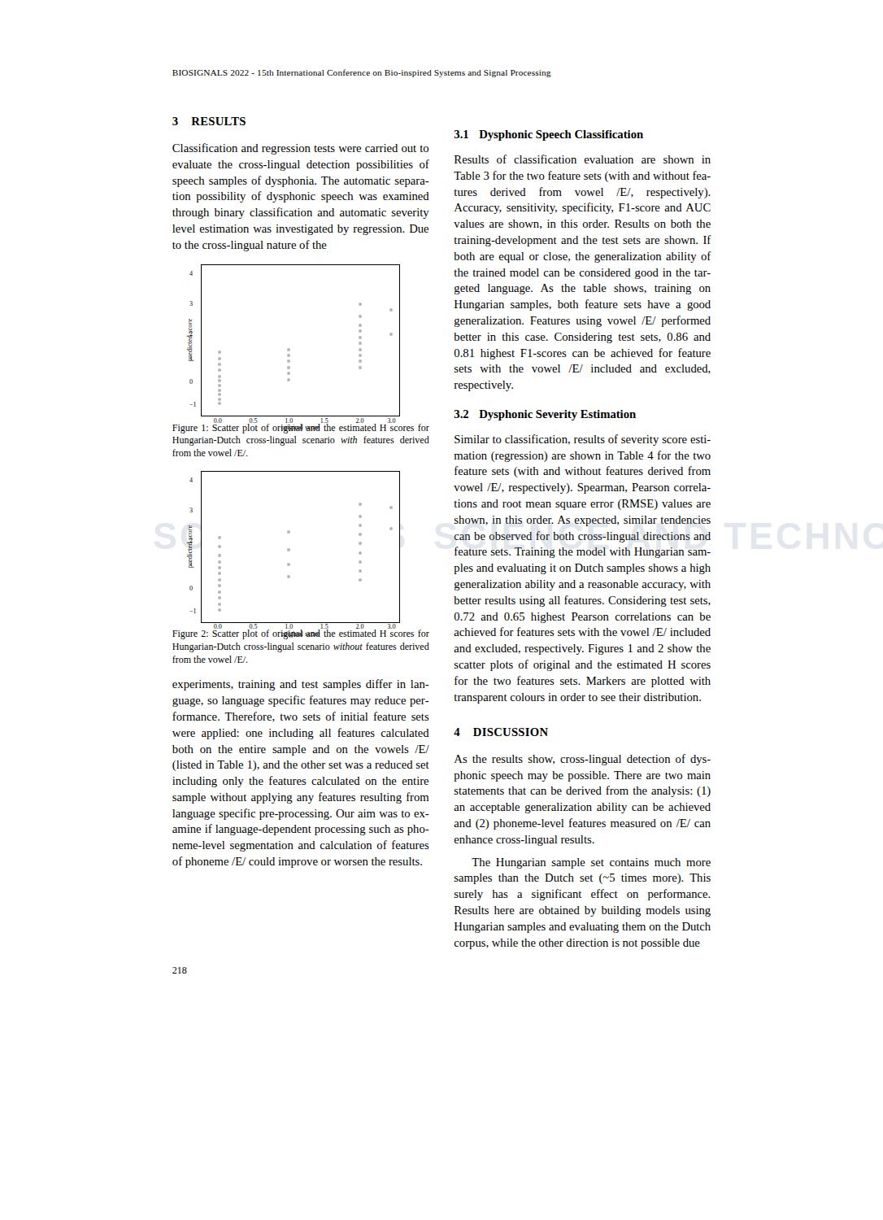BIOSIGNALS 2022 - 15th International Conference on Bio-inspired Systems and Signal Processing
SCITEPRESS SCIENCE AND TECHNO
3 RESULTS
Classification and regression tests were carried out to evaluate the cross-lingual detection possibilities of speech samples of dysphonia. The automatic separation possibility of dysphonic speech was examined through binary classification and automatic severity level estimation was investigated by regression. Due to the cross-lingual nature of the
predicted score 4 3 2 1 0 −1 0.0 0.5 1.0 1.5 2.0 3.0 original score
Figure 1: Scatter plot of original and the estimated H scores for Hungarian-Dutch cross-lingual scenario with features derived from the vowel /E/.
predicted score 4 3 2 1 0 −1 0.0 0.5 1.0 1.5 2.0 3.0 original score
Figure 2: Scatter plot of original and the estimated H scores for Hungarian-Dutch cross-lingual scenario without features derived from the vowel /E/.
experiments, training and test samples differ in language, so language specific features may reduce performance. Therefore, two sets of initial feature sets were applied: one including all features calculated both on the entire sample and on the vowels /E/ (listed in Table 1), and the other set was a reduced set including only the features calculated on the entire sample without applying any features resulting from language specific pre-processing. Our aim was to examine if language-dependent processing such as phoneme-level segmentation and calculation of features of phoneme /E/ could improve or worsen the results.
3.1 Dysphonic Speech Classification
Results of classification evaluation are shown in Table 3 for the two feature sets (with and without features derived from vowel /E/, respectively). Accuracy, sensitivity, specificity, F1-score and AUC values are shown, in this order. Results on both the training-development and the test sets are shown. If both are equal or close, the generalization ability of the trained model can be considered good in the targeted language. As the table shows, training on Hungarian samples, both feature sets have a good generalization. Features using vowel /E/ performed better in this case. Considering test sets, 0.86 and 0.81 highest F1-scores can be achieved for feature sets with the vowel /E/ included and excluded, respectively.
3.2 Dysphonic Severity Estimation
Similar to classification, results of severity score estimation (regression) are shown in Table 4 for the two feature sets (with and without features derived from vowel /E/, respectively). Spearman, Pearson correlations and root mean square error (RMSE) values are shown, in this order. As expected, similar tendencies can be observed for both cross-lingual directions and feature sets. Training the model with Hungarian samples and evaluating it on Dutch samples shows a high generalization ability and a reasonable accuracy, with better results using all features. Considering test sets, 0.72 and 0.65 highest Pearson correlations can be achieved for features sets with the vowel /E/ included and excluded, respectively. Figures 1 and 2 show the scatter plots of original and the estimated H scores for the two features sets. Markers are plotted with transparent colours in order to see their distribution.
4 DISCUSSION
As the results show, cross-lingual detection of dysphonic speech may be possible. There are two main statements that can be derived from the analysis: (1) an acceptable generalization ability can be achieved and (2) phoneme-level features measured on /E/ can enhance cross-lingual results.
The Hungarian sample set contains much more samples than the Dutch set (~5 times more). This surely has a significant effect on performance. Results here are obtained by building models using Hungarian samples and evaluating them on the Dutch corpus, while the other direction is not possible due
218